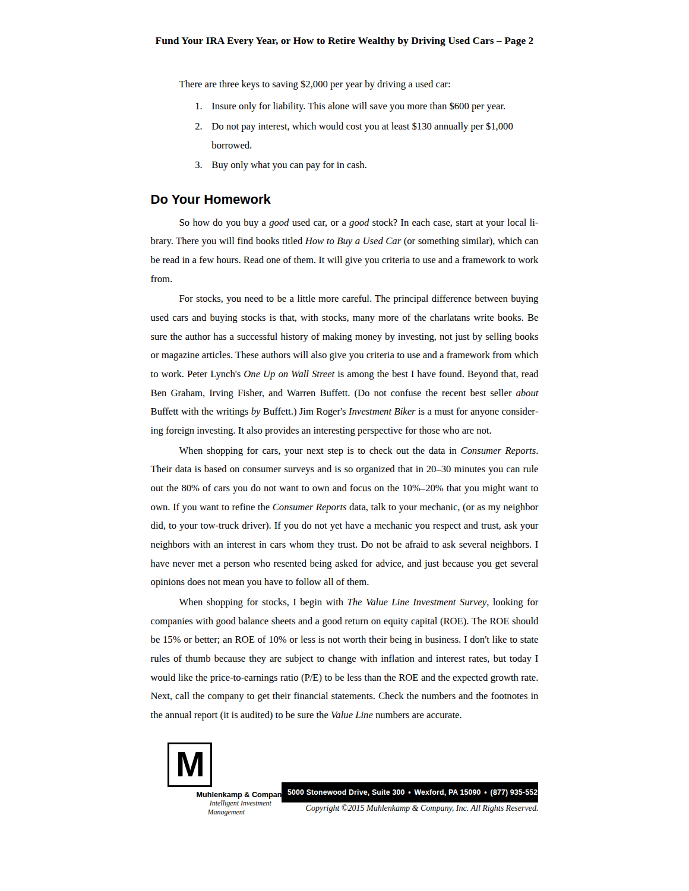Fund Your IRA Every Year, or How to Retire Wealthy by Driving Used Cars – Page 2
There are three keys to saving $2,000 per year by driving a used car:
Insure only for liability. This alone will save you more than $600 per year.
Do not pay interest, which would cost you at least $130 annually per $1,000 borrowed.
Buy only what you can pay for in cash.
Do Your Homework
So how do you buy a good used car, or a good stock? In each case, start at your local library. There you will find books titled How to Buy a Used Car (or something similar), which can be read in a few hours. Read one of them. It will give you criteria to use and a framework to work from.
For stocks, you need to be a little more careful. The principal difference between buying used cars and buying stocks is that, with stocks, many more of the charlatans write books. Be sure the author has a successful history of making money by investing, not just by selling books or magazine articles. These authors will also give you criteria to use and a framework from which to work. Peter Lynch's One Up on Wall Street is among the best I have found. Beyond that, read Ben Graham, Irving Fisher, and Warren Buffett. (Do not confuse the recent best seller about Buffett with the writings by Buffett.) Jim Roger's Investment Biker is a must for anyone considering foreign investing. It also provides an interesting perspective for those who are not.
When shopping for cars, your next step is to check out the data in Consumer Reports. Their data is based on consumer surveys and is so organized that in 20–30 minutes you can rule out the 80% of cars you do not want to own and focus on the 10%–20% that you might want to own. If you want to refine the Consumer Reports data, talk to your mechanic, (or as my neighbor did, to your tow-truck driver). If you do not yet have a mechanic you respect and trust, ask your neighbors with an interest in cars whom they trust. Do not be afraid to ask several neighbors. I have never met a person who resented being asked for advice, and just because you get several opinions does not mean you have to follow all of them.
When shopping for stocks, I begin with The Value Line Investment Survey, looking for companies with good balance sheets and a good return on equity capital (ROE). The ROE should be 15% or better; an ROE of 10% or less is not worth their being in business. I don't like to state rules of thumb because they are subject to change with inflation and interest rates, but today I would like the price-to-earnings ratio (P/E) to be less than the ROE and the expected growth rate. Next, call the company to get their financial statements. Check the numbers and the footnotes in the annual report (it is audited) to be sure the Value Line numbers are accurate.
M
Muhlenkamp & Company, Inc.
Intelligent Investment Management
5000 Stonewood Drive, Suite 300•Wexford, PA 15090•(877) 935-5520•www.muhlenkamp.com
Copyright ©2015 Muhlenkamp & Company, Inc. All Rights Reserved.